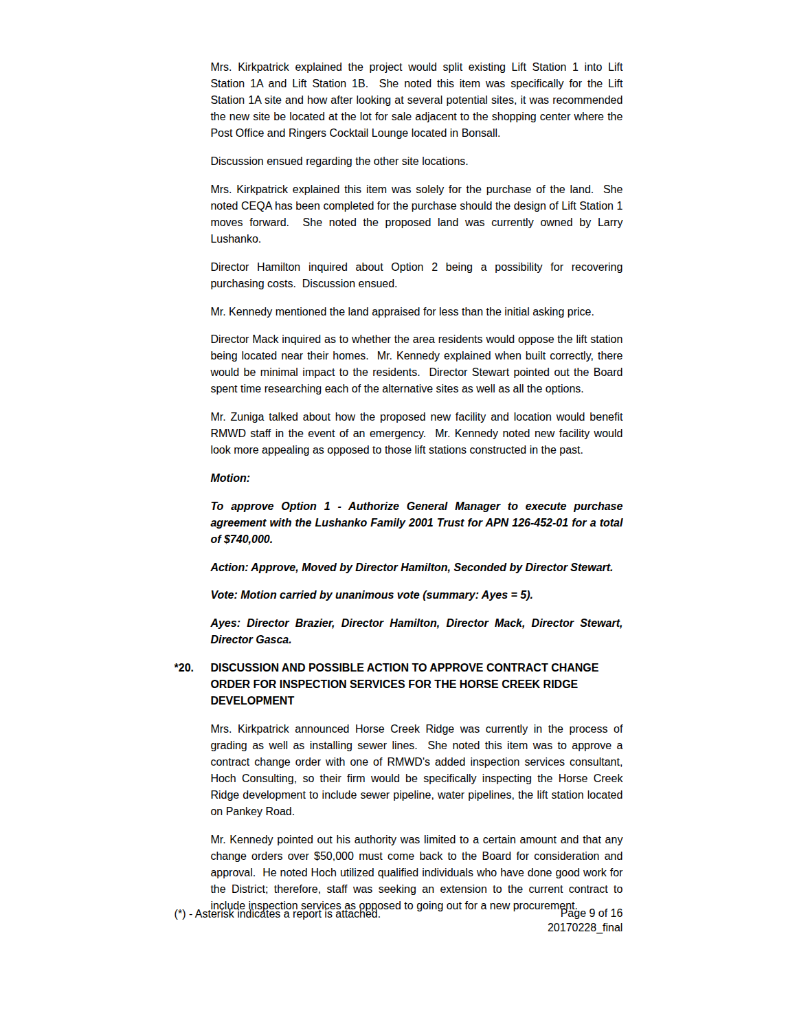Mrs. Kirkpatrick explained the project would split existing Lift Station 1 into Lift Station 1A and Lift Station 1B. She noted this item was specifically for the Lift Station 1A site and how after looking at several potential sites, it was recommended the new site be located at the lot for sale adjacent to the shopping center where the Post Office and Ringers Cocktail Lounge located in Bonsall.
Discussion ensued regarding the other site locations.
Mrs. Kirkpatrick explained this item was solely for the purchase of the land. She noted CEQA has been completed for the purchase should the design of Lift Station 1 moves forward. She noted the proposed land was currently owned by Larry Lushanko.
Director Hamilton inquired about Option 2 being a possibility for recovering purchasing costs. Discussion ensued.
Mr. Kennedy mentioned the land appraised for less than the initial asking price.
Director Mack inquired as to whether the area residents would oppose the lift station being located near their homes. Mr. Kennedy explained when built correctly, there would be minimal impact to the residents. Director Stewart pointed out the Board spent time researching each of the alternative sites as well as all the options.
Mr. Zuniga talked about how the proposed new facility and location would benefit RMWD staff in the event of an emergency. Mr. Kennedy noted new facility would look more appealing as opposed to those lift stations constructed in the past.
Motion:
To approve Option 1 - Authorize General Manager to execute purchase agreement with the Lushanko Family 2001 Trust for APN 126-452-01 for a total of $740,000.
Action: Approve, Moved by Director Hamilton, Seconded by Director Stewart.
Vote: Motion carried by unanimous vote (summary: Ayes = 5).
Ayes: Director Brazier, Director Hamilton, Director Mack, Director Stewart, Director Gasca.
*20. DISCUSSION AND POSSIBLE ACTION TO APPROVE CONTRACT CHANGE ORDER FOR INSPECTION SERVICES FOR THE HORSE CREEK RIDGE DEVELOPMENT
Mrs. Kirkpatrick announced Horse Creek Ridge was currently in the process of grading as well as installing sewer lines. She noted this item was to approve a contract change order with one of RMWD's added inspection services consultant, Hoch Consulting, so their firm would be specifically inspecting the Horse Creek Ridge development to include sewer pipeline, water pipelines, the lift station located on Pankey Road.
Mr. Kennedy pointed out his authority was limited to a certain amount and that any change orders over $50,000 must come back to the Board for consideration and approval. He noted Hoch utilized qualified individuals who have done good work for the District; therefore, staff was seeking an extension to the current contract to include inspection services as opposed to going out for a new procurement.
(*) - Asterisk indicates a report is attached.
Page 9 of 16
20170228_final